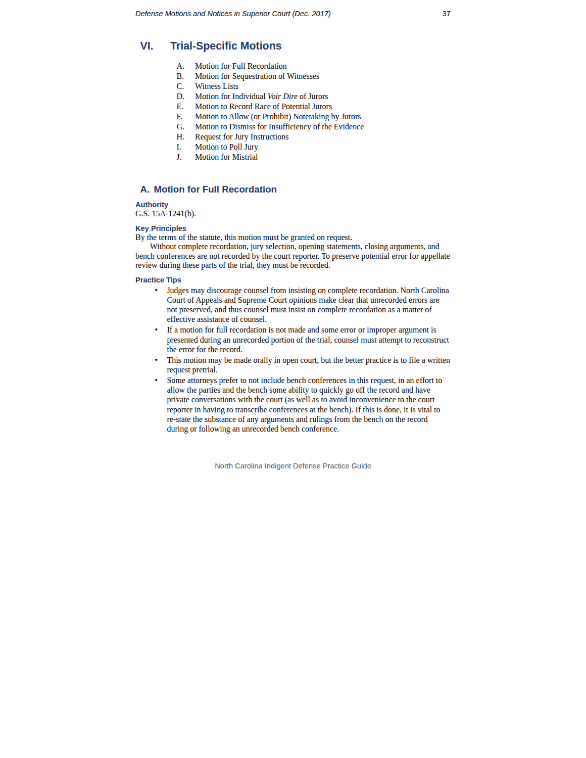Defense Motions and Notices in Superior Court (Dec. 2017) 37
VI. Trial-Specific Motions
A. Motion for Full Recordation
B. Motion for Sequestration of Witnesses
C. Witness Lists
D. Motion for Individual Voir Dire of Jurors
E. Motion to Record Race of Potential Jurors
F. Motion to Allow (or Prohibit) Notetaking by Jurors
G. Motion to Dismiss for Insufficiency of the Evidence
H. Request for Jury Instructions
I. Motion to Poll Jury
J. Motion for Mistrial
A. Motion for Full Recordation
Authority
G.S. 15A-1241(b).
Key Principles
By the terms of the statute, this motion must be granted on request.
Without complete recordation, jury selection, opening statements, closing arguments, and bench conferences are not recorded by the court reporter. To preserve potential error for appellate review during these parts of the trial, they must be recorded.
Practice Tips
Judges may discourage counsel from insisting on complete recordation. North Carolina Court of Appeals and Supreme Court opinions make clear that unrecorded errors are not preserved, and thus counsel must insist on complete recordation as a matter of effective assistance of counsel.
If a motion for full recordation is not made and some error or improper argument is presented during an unrecorded portion of the trial, counsel must attempt to reconstruct the error for the record.
This motion may be made orally in open court, but the better practice is to file a written request pretrial.
Some attorneys prefer to not include bench conferences in this request, in an effort to allow the parties and the bench some ability to quickly go off the record and have private conversations with the court (as well as to avoid inconvenience to the court reporter in having to transcribe conferences at the bench). If this is done, it is vital to re-state the substance of any arguments and rulings from the bench on the record during or following an unrecorded bench conference.
North Carolina Indigent Defense Practice Guide